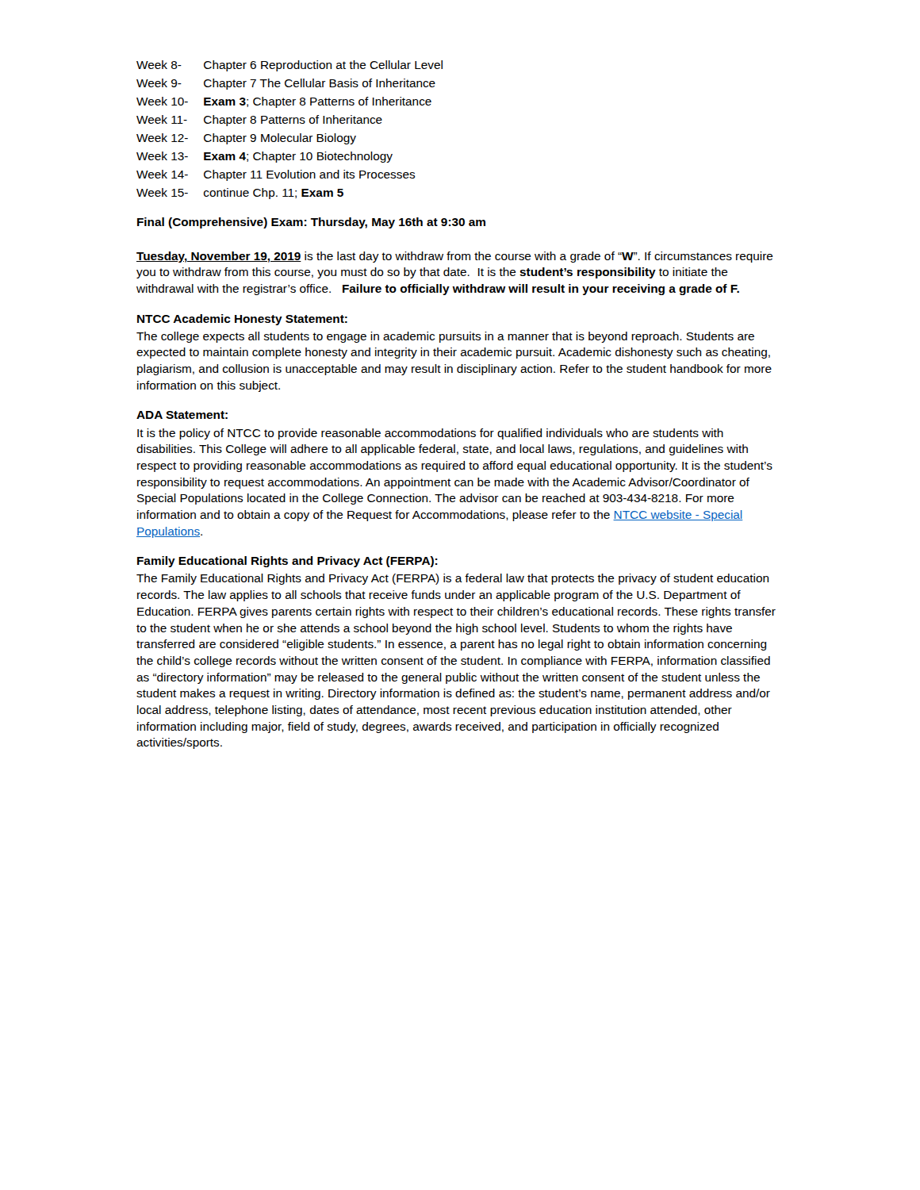Week 8- Chapter 6 Reproduction at the Cellular Level
Week 9- Chapter 7 The Cellular Basis of Inheritance
Week 10- Exam 3; Chapter 8 Patterns of Inheritance
Week 11- Chapter 8 Patterns of Inheritance
Week 12- Chapter 9 Molecular Biology
Week 13- Exam 4; Chapter 10 Biotechnology
Week 14- Chapter 11 Evolution and its Processes
Week 15- continue Chp. 11; Exam 5
Final (Comprehensive) Exam: Thursday, May 16th at 9:30 am
Tuesday, November 19, 2019 is the last day to withdraw from the course with a grade of “W”. If circumstances require you to withdraw from this course, you must do so by that date. It is the student’s responsibility to initiate the withdrawal with the registrar’s office. Failure to officially withdraw will result in your receiving a grade of F.
NTCC Academic Honesty Statement:
The college expects all students to engage in academic pursuits in a manner that is beyond reproach. Students are expected to maintain complete honesty and integrity in their academic pursuit. Academic dishonesty such as cheating, plagiarism, and collusion is unacceptable and may result in disciplinary action. Refer to the student handbook for more information on this subject.
ADA Statement:
It is the policy of NTCC to provide reasonable accommodations for qualified individuals who are students with disabilities. This College will adhere to all applicable federal, state, and local laws, regulations, and guidelines with respect to providing reasonable accommodations as required to afford equal educational opportunity. It is the student’s responsibility to request accommodations. An appointment can be made with the Academic Advisor/Coordinator of Special Populations located in the College Connection. The advisor can be reached at 903-434-8218. For more information and to obtain a copy of the Request for Accommodations, please refer to the NTCC website - Special Populations.
Family Educational Rights and Privacy Act (FERPA):
The Family Educational Rights and Privacy Act (FERPA) is a federal law that protects the privacy of student education records. The law applies to all schools that receive funds under an applicable program of the U.S. Department of Education. FERPA gives parents certain rights with respect to their children’s educational records. These rights transfer to the student when he or she attends a school beyond the high school level. Students to whom the rights have transferred are considered “eligible students.” In essence, a parent has no legal right to obtain information concerning the child’s college records without the written consent of the student. In compliance with FERPA, information classified as “directory information” may be released to the general public without the written consent of the student unless the student makes a request in writing. Directory information is defined as: the student’s name, permanent address and/or local address, telephone listing, dates of attendance, most recent previous education institution attended, other information including major, field of study, degrees, awards received, and participation in officially recognized activities/sports.